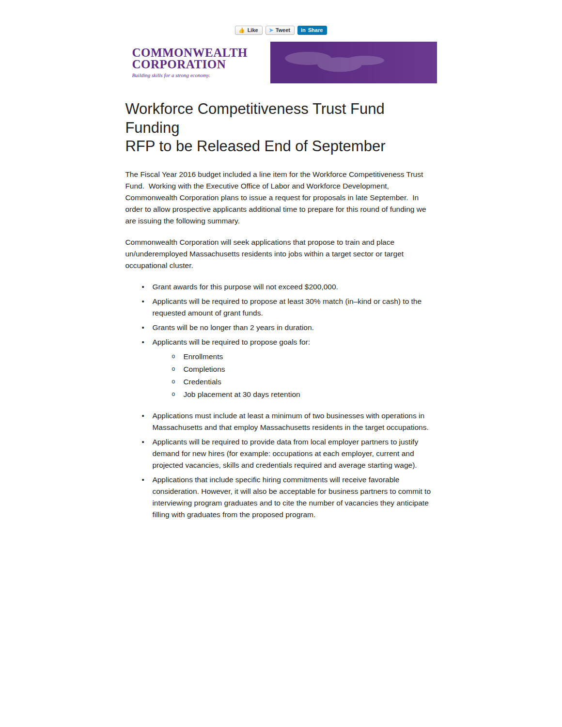👍Like ➤Tweet in Share
COMMONWEALTH
CORPORATION
Building skills for a strong economy.
Workforce Competitiveness Trust Fund Funding
RFP to be Released End of September
The Fiscal Year 2016 budget included a line item for the Workforce Competitiveness Trust Fund. Working with the Executive Office of Labor and Workforce Development, Commonwealth Corporation plans to issue a request for proposals in late September. In order to allow prospective applicants additional time to prepare for this round of funding we are issuing the following summary.
Commonwealth Corporation will seek applications that propose to train and place un/underemployed Massachusetts residents into jobs within a target sector or target occupational cluster.
Grant awards for this purpose will not exceed $200,000.
Applicants will be required to propose at least 30% match (in–kind or cash) to the requested amount of grant funds.
Grants will be no longer than 2 years in duration.
Applicants will be required to propose goals for:
Enrollments
Completions
Credentials
Job placement at 30 days retention
Applications must include at least a minimum of two businesses with operations in Massachusetts and that employ Massachusetts residents in the target occupations.
Applicants will be required to provide data from local employer partners to justify demand for new hires (for example: occupations at each employer, current and projected vacancies, skills and credentials required and average starting wage).
Applications that include specific hiring commitments will receive favorable consideration. However, it will also be acceptable for business partners to commit to interviewing program graduates and to cite the number of vacancies they anticipate filling with graduates from the proposed program.